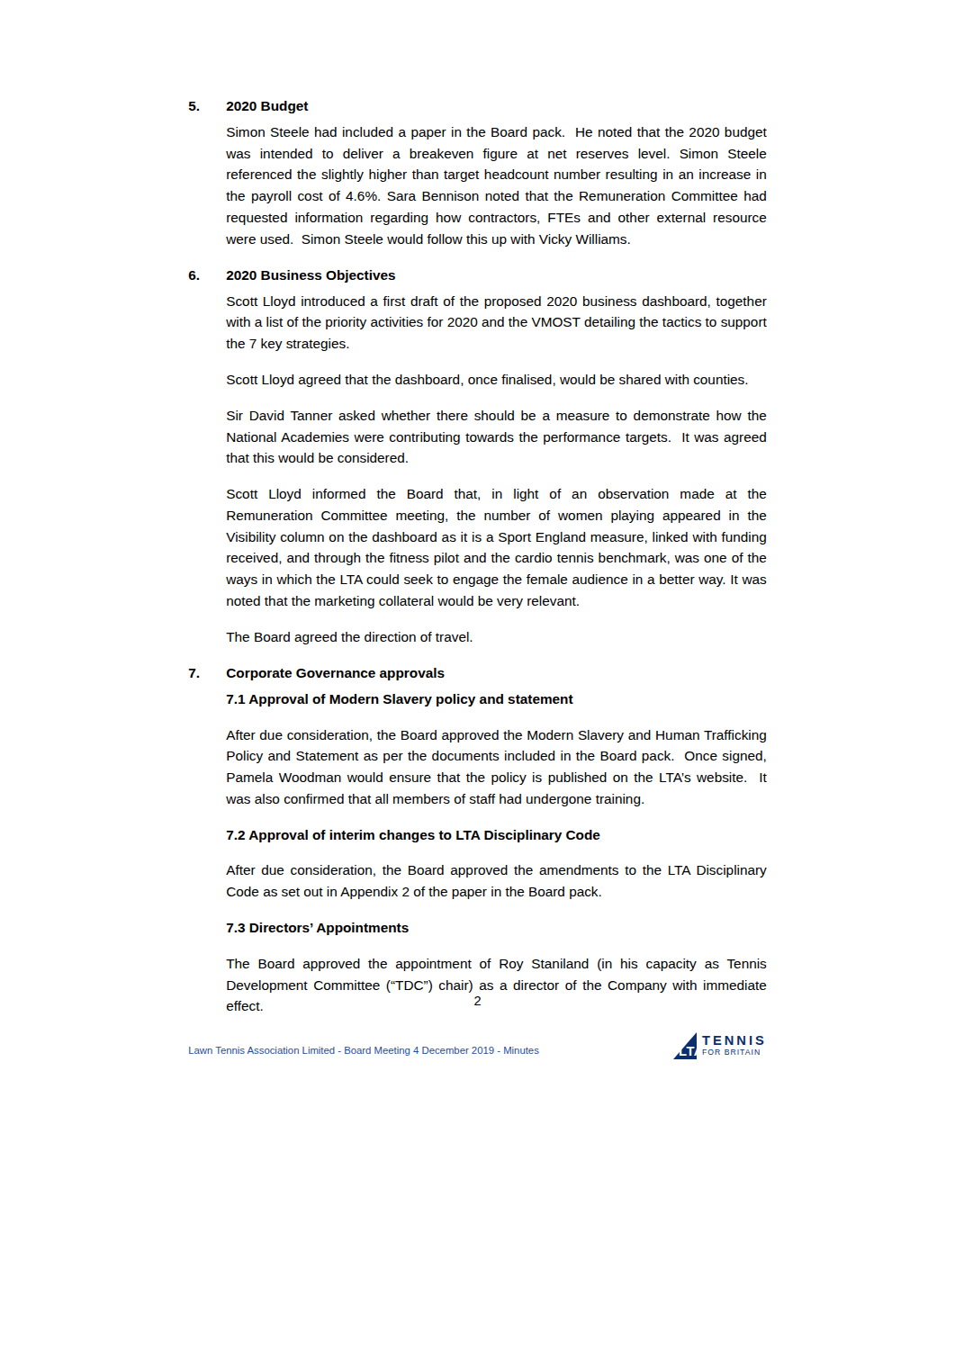5.
2020 Budget
Simon Steele had included a paper in the Board pack. He noted that the 2020 budget was intended to deliver a breakeven figure at net reserves level. Simon Steele referenced the slightly higher than target headcount number resulting in an increase in the payroll cost of 4.6%. Sara Bennison noted that the Remuneration Committee had requested information regarding how contractors, FTEs and other external resource were used. Simon Steele would follow this up with Vicky Williams.
6.
2020 Business Objectives
Scott Lloyd introduced a first draft of the proposed 2020 business dashboard, together with a list of the priority activities for 2020 and the VMOST detailing the tactics to support the 7 key strategies.
Scott Lloyd agreed that the dashboard, once finalised, would be shared with counties.
Sir David Tanner asked whether there should be a measure to demonstrate how the National Academies were contributing towards the performance targets. It was agreed that this would be considered.
Scott Lloyd informed the Board that, in light of an observation made at the Remuneration Committee meeting, the number of women playing appeared in the Visibility column on the dashboard as it is a Sport England measure, linked with funding received, and through the fitness pilot and the cardio tennis benchmark, was one of the ways in which the LTA could seek to engage the female audience in a better way. It was noted that the marketing collateral would be very relevant.
The Board agreed the direction of travel.
7.
Corporate Governance approvals
7.1 Approval of Modern Slavery policy and statement
After due consideration, the Board approved the Modern Slavery and Human Trafficking Policy and Statement as per the documents included in the Board pack. Once signed, Pamela Woodman would ensure that the policy is published on the LTA’s website. It was also confirmed that all members of staff had undergone training.
7.2 Approval of interim changes to LTA Disciplinary Code
After due consideration, the Board approved the amendments to the LTA Disciplinary Code as set out in Appendix 2 of the paper in the Board pack.
7.3 Directors’ Appointments
The Board approved the appointment of Roy Staniland (in his capacity as Tennis Development Committee (“TDC”) chair) as a director of the Company with immediate effect.
2
Lawn Tennis Association Limited - Board Meeting 4 December 2019 - Minutes
TENNIS
FOR BRITAIN